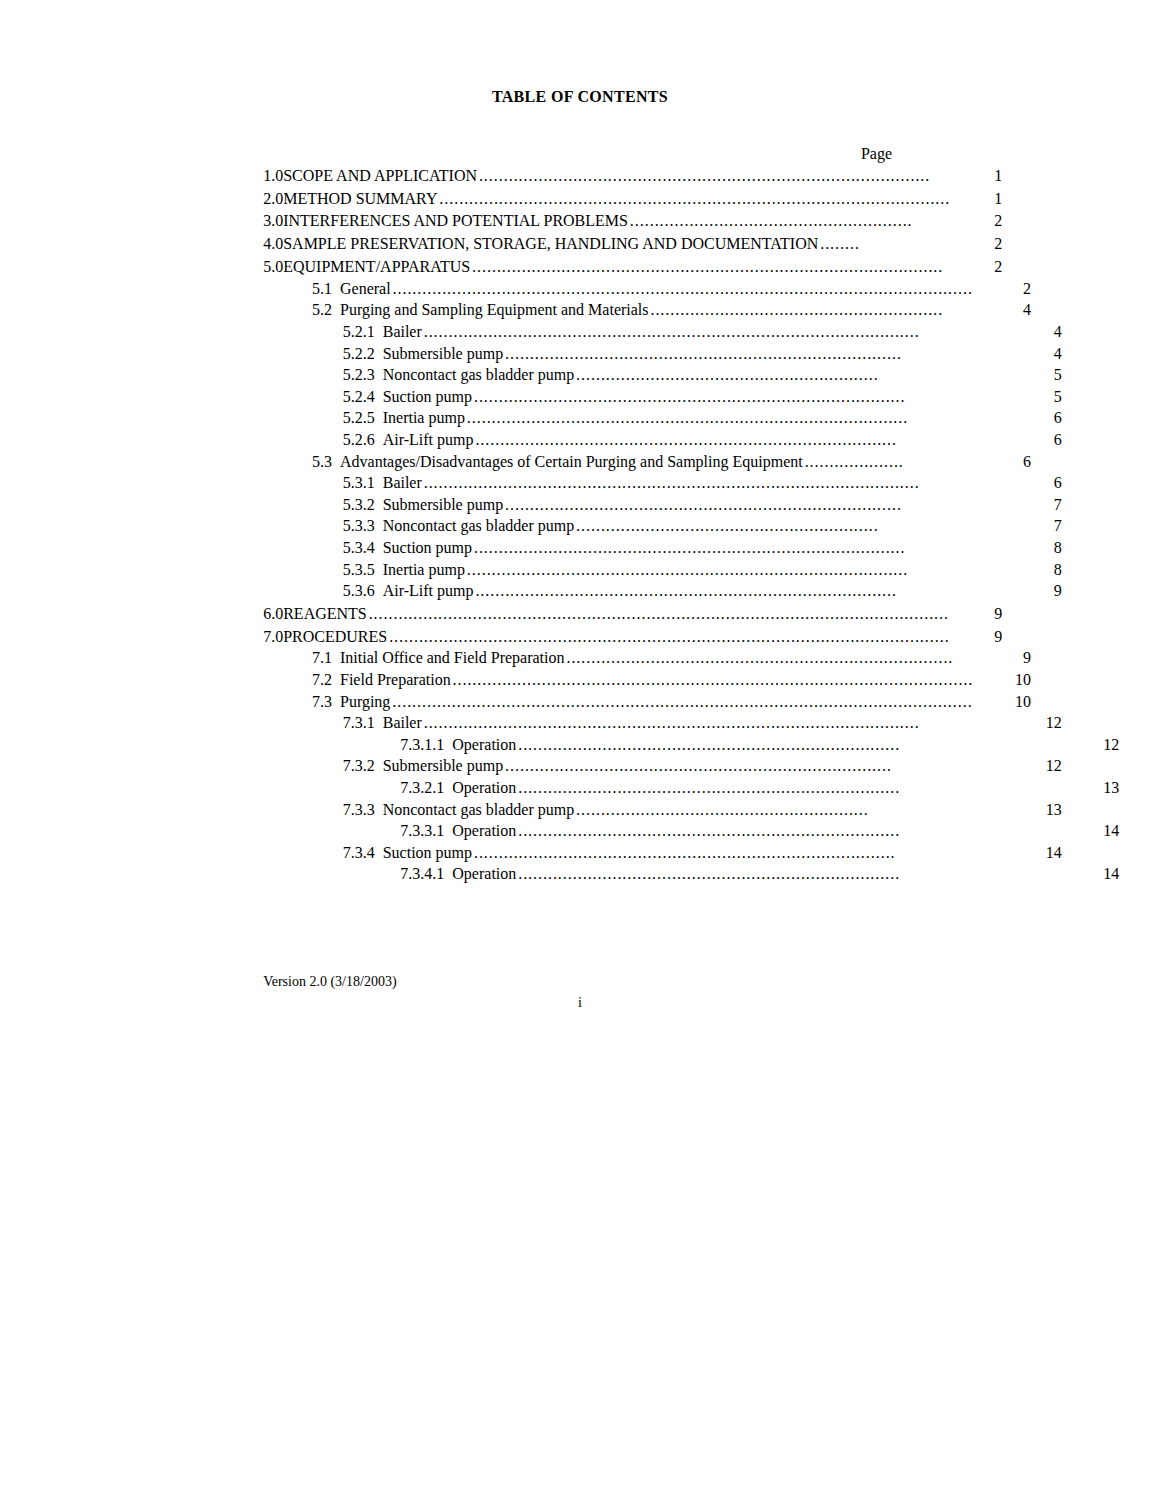TABLE OF CONTENTS
Page
| 1.0 | SCOPE AND APPLICATION ........................................................................................... 1 |
| 2.0 | METHOD SUMMARY ....................................................................................................... 1 |
| 3.0 | INTERFERENCES AND POTENTIAL PROBLEMS ......................................................... 2 |
| 4.0 | SAMPLE PRESERVATION, STORAGE, HANDLING AND DOCUMENTATION ........ 2 |
| 5.0 | EQUIPMENT/APPARATUS ............................................................................................... 2 |
| | 5.1 General ..................................................................................................................... 2 |
| | 5.2 Purging and Sampling Equipment and Materials ........................................................... 4 |
| | 5.2.1 Bailer .................................................................................................... 4 |
| | 5.2.2 Submersible pump ................................................................................ 4 |
| | 5.2.3 Noncontact gas bladder pump ............................................................. 5 |
| | 5.2.4 Suction pump ....................................................................................... 5 |
| | 5.2.5 Inertia pump ......................................................................................... 6 |
| | 5.2.6 Air-Lift pump ..................................................................................... 6 |
| | 5.3 Advantages/Disadvantages of Certain Purging and Sampling Equipment .................... 6 |
| | 5.3.1 Bailer .................................................................................................... 6 |
| | 5.3.2 Submersible pump ................................................................................ 7 |
| | 5.3.3 Noncontact gas bladder pump ............................................................. 7 |
| | 5.3.4 Suction pump ....................................................................................... 8 |
| | 5.3.5 Inertia pump ......................................................................................... 8 |
| | 5.3.6 Air-Lift pump ..................................................................................... 9 |
| 6.0 | REAGENTS ..................................................................................................................... 9 |
| 7.0 | PROCEDURES ................................................................................................................. 9 |
| | 7.1 Initial Office and Field Preparation .............................................................................. 9 |
| | 7.2 Field Preparation ......................................................................................................... 10 |
| | 7.3 Purging ..................................................................................................................... 10 |
| | 7.3.1 Bailer .................................................................................................... 12 |
| | 7.3.1.1 Operation ............................................................................. 12 |
| | 7.3.2 Submersible pump .............................................................................. 12 |
| | 7.3.2.1 Operation ............................................................................. 13 |
| | 7.3.3 Noncontact gas bladder pump ........................................................... 13 |
| | 7.3.3.1 Operation ............................................................................. 14 |
| | 7.3.4 Suction pump ..................................................................................... 14 |
| | 7.3.4.1 Operation ............................................................................. 14 |
Version 2.0 (3/18/2003)
i